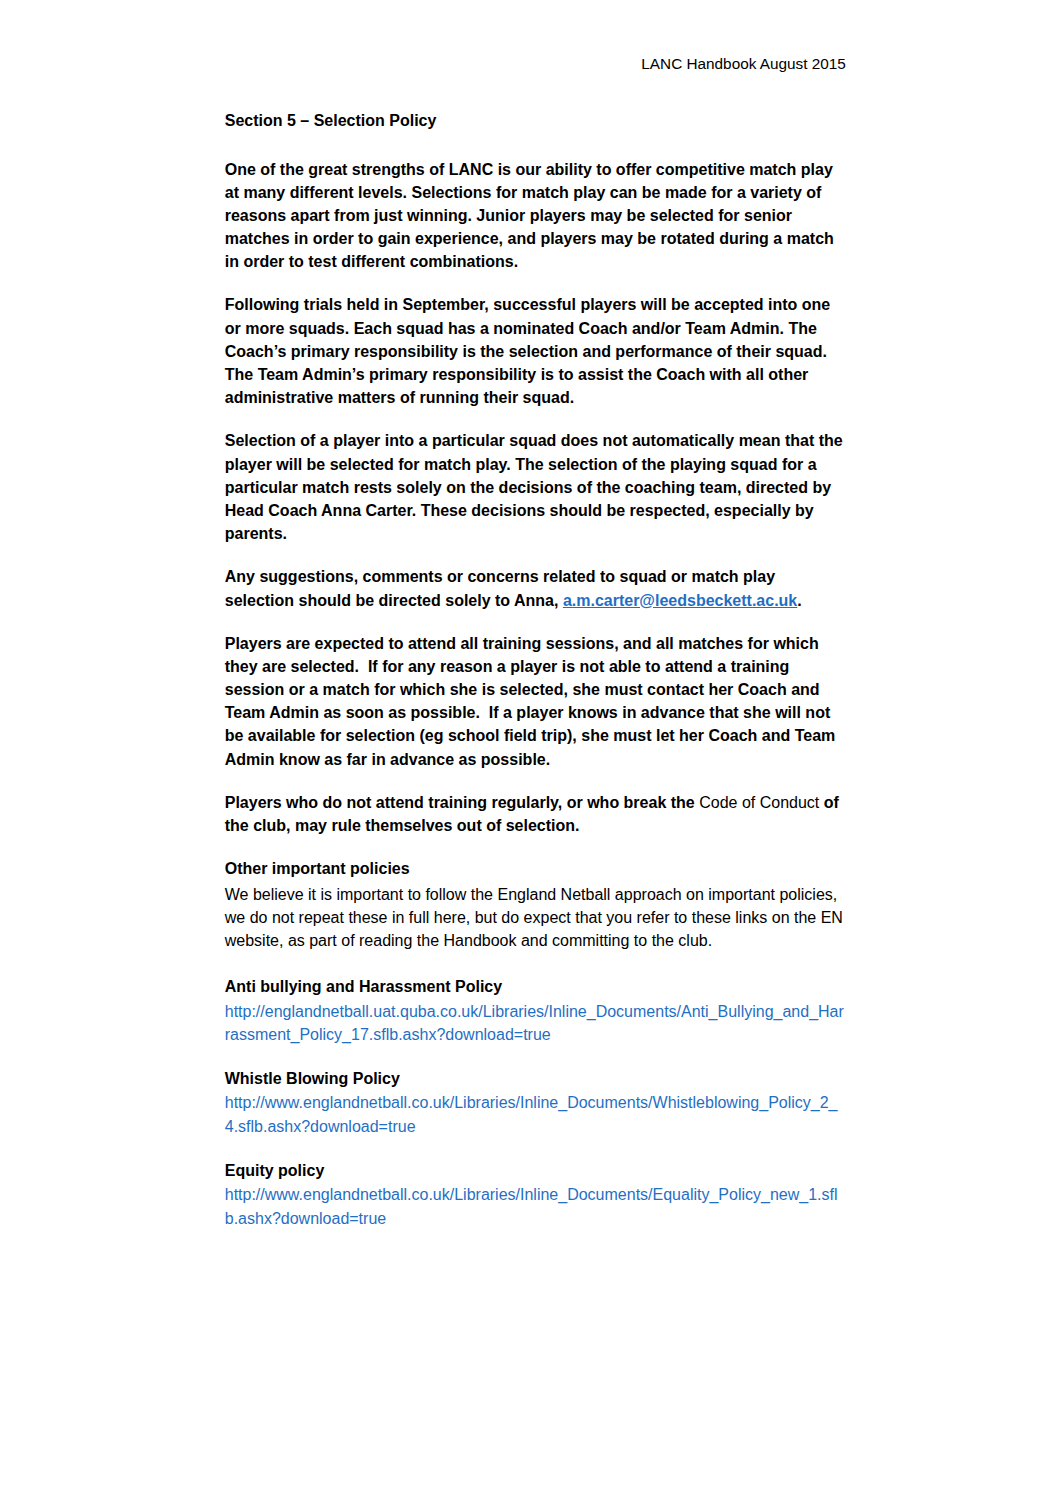LANC Handbook August 2015
Section 5 – Selection Policy
One of the great strengths of LANC is our ability to offer competitive match play at many different levels. Selections for match play can be made for a variety of reasons apart from just winning. Junior players may be selected for senior matches in order to gain experience, and players may be rotated during a match in order to test different combinations.
Following trials held in September, successful players will be accepted into one or more squads. Each squad has a nominated Coach and/or Team Admin. The Coach’s primary responsibility is the selection and performance of their squad. The Team Admin’s primary responsibility is to assist the Coach with all other administrative matters of running their squad.
Selection of a player into a particular squad does not automatically mean that the player will be selected for match play. The selection of the playing squad for a particular match rests solely on the decisions of the coaching team, directed by Head Coach Anna Carter. These decisions should be respected, especially by parents.
Any suggestions, comments or concerns related to squad or match play selection should be directed solely to Anna, a.m.carter@leedsbeckett.ac.uk.
Players are expected to attend all training sessions, and all matches for which they are selected. If for any reason a player is not able to attend a training session or a match for which she is selected, she must contact her Coach and Team Admin as soon as possible. If a player knows in advance that she will not be available for selection (eg school field trip), she must let her Coach and Team Admin know as far in advance as possible.
Players who do not attend training regularly, or who break the Code of Conduct of the club, may rule themselves out of selection.
Other important policies
We believe it is important to follow the England Netball approach on important policies, we do not repeat these in full here, but do expect that you refer to these links on the EN website, as part of reading the Handbook and committing to the club.
Anti bullying and Harassment Policy
http://englandnetball.uat.quba.co.uk/Libraries/Inline_Documents/Anti_Bullying_and_Harrassment_Policy_17.sflb.ashx?download=true
Whistle Blowing Policy
http://www.englandnetball.co.uk/Libraries/Inline_Documents/Whistleblowing_Policy_2_4.sflb.ashx?download=true
Equity policy
http://www.englandnetball.co.uk/Libraries/Inline_Documents/Equality_Policy_new_1.sflb.ashx?download=true